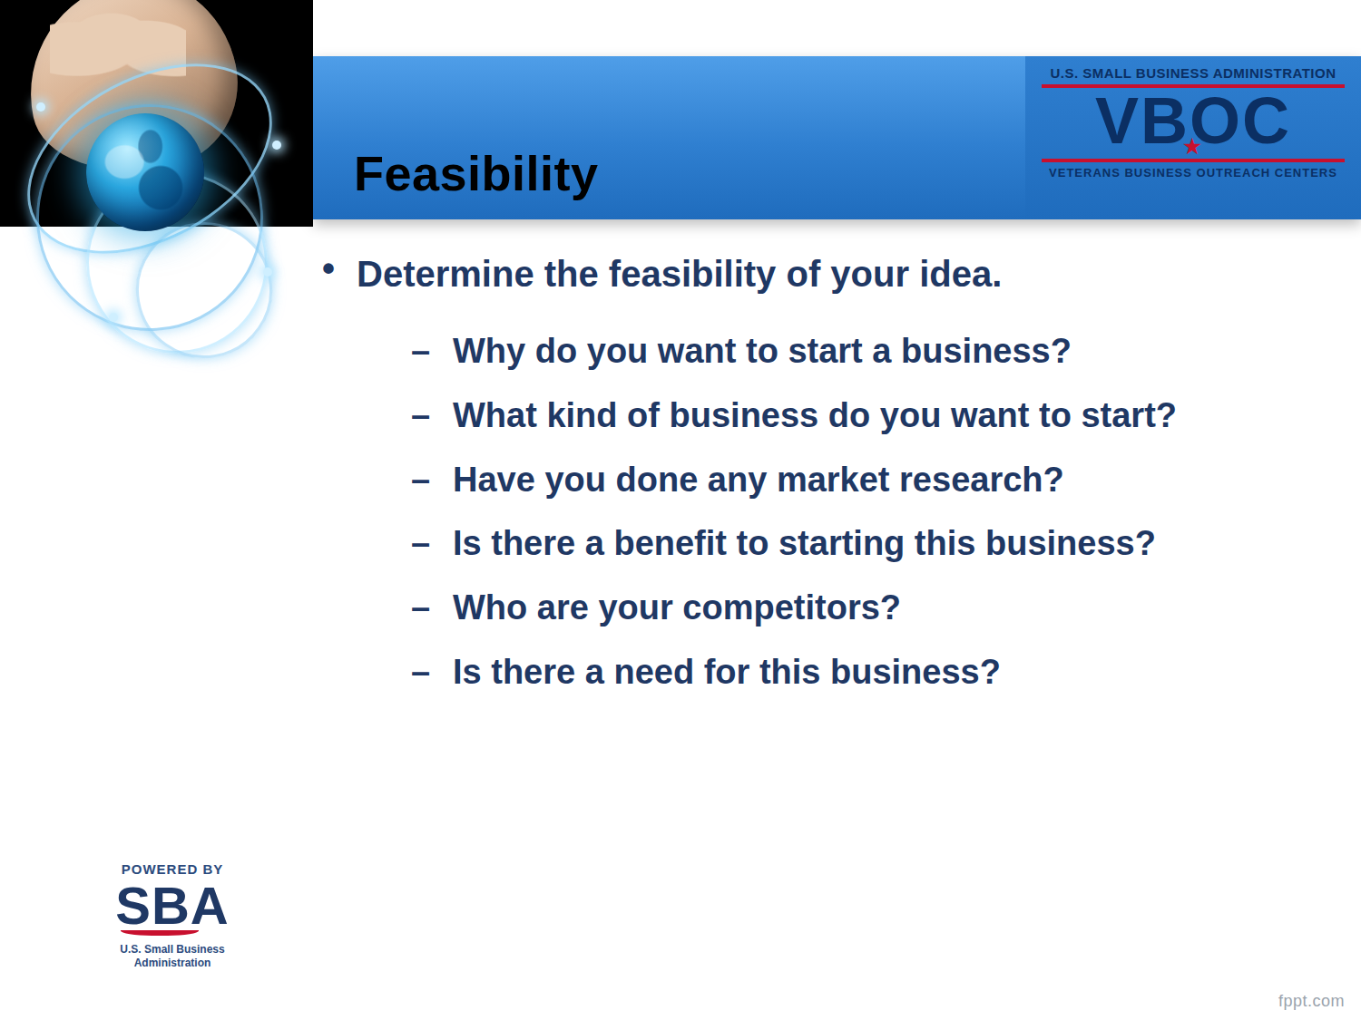Feasibility
U.S. SMALL BUSINESS ADMINISTRATION
VBOC★
VETERANS BUSINESS OUTREACH CENTERS
Determine the feasibility of your idea.
Why do you want to start a business?
What kind of business do you want to start?
Have you done any market research?
Is there a benefit to starting this business?
Who are your competitors?
Is there a need for this business?
POWERED BY
SBA
U.S. Small Business
Administration
fppt.com